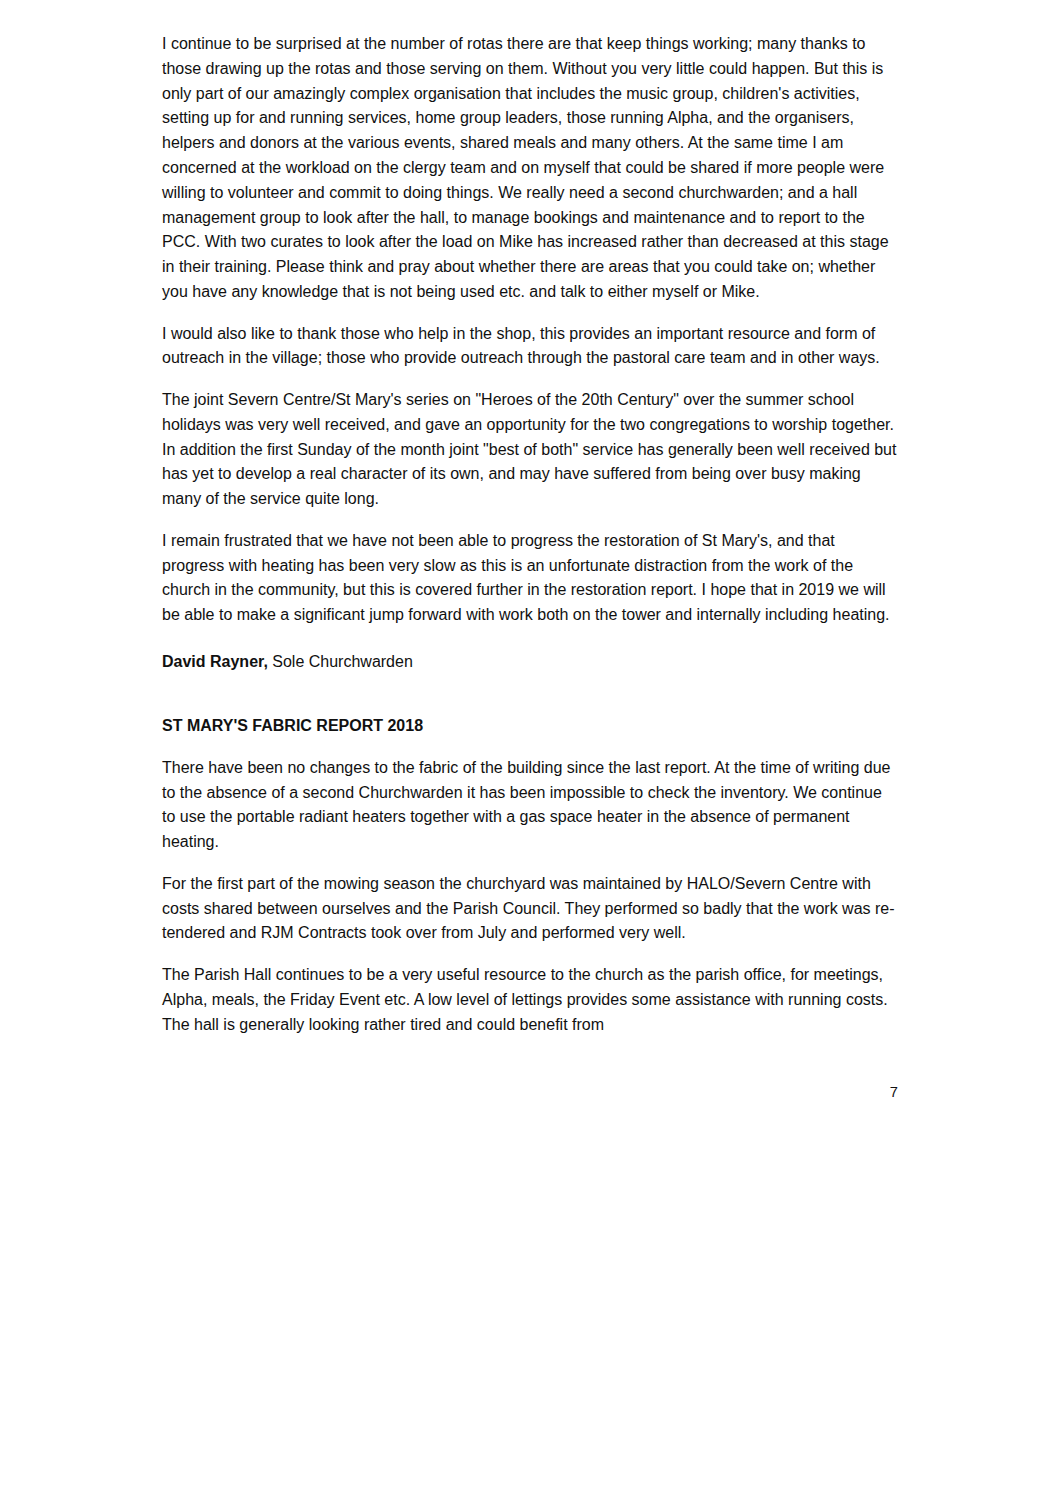I continue to be surprised at the number of rotas there are that keep things working; many thanks to those drawing up the rotas and those serving on them. Without you very little could happen. But this is only part of our amazingly complex organisation that includes the music group, children's activities, setting up for and running services, home group leaders, those running Alpha, and the organisers, helpers and donors at the various events, shared meals and many others. At the same time I am concerned at the workload on the clergy team and on myself that could be shared if more people were willing to volunteer and commit to doing things. We really need a second churchwarden; and a hall management group to look after the hall, to manage bookings and maintenance and to report to the PCC. With two curates to look after the load on Mike has increased rather than decreased at this stage in their training. Please think and pray about whether there are areas that you could take on; whether you have any knowledge that is not being used etc. and talk to either myself or Mike.
I would also like to thank those who help in the shop, this provides an important resource and form of outreach in the village; those who provide outreach through the pastoral care team and in other ways.
The joint Severn Centre/St Mary's series on "Heroes of the 20th Century" over the summer school holidays was very well received, and gave an opportunity for the two congregations to worship together. In addition the first Sunday of the month joint "best of both" service has generally been well received but has yet to develop a real character of its own, and may have suffered from being over busy making many of the service quite long.
I remain frustrated that we have not been able to progress the restoration of St Mary's, and that progress with heating has been very slow as this is an unfortunate distraction from the work of the church in the community, but this is covered further in the restoration report. I hope that in 2019 we will be able to make a significant jump forward with work both on the tower and internally including heating.
David Rayner, Sole Churchwarden
St Mary's Fabric Report 2018
There have been no changes to the fabric of the building since the last report. At the time of writing due to the absence of a second Churchwarden it has been impossible to check the inventory. We continue to use the portable radiant heaters together with a gas space heater in the absence of permanent heating.
For the first part of the mowing season the churchyard was maintained by HALO/Severn Centre with costs shared between ourselves and the Parish Council. They performed so badly that the work was re-tendered and RJM Contracts took over from July and performed very well.
The Parish Hall continues to be a very useful resource to the church as the parish office, for meetings, Alpha, meals, the Friday Event etc. A low level of lettings provides some assistance with running costs. The hall is generally looking rather tired and could benefit from
7